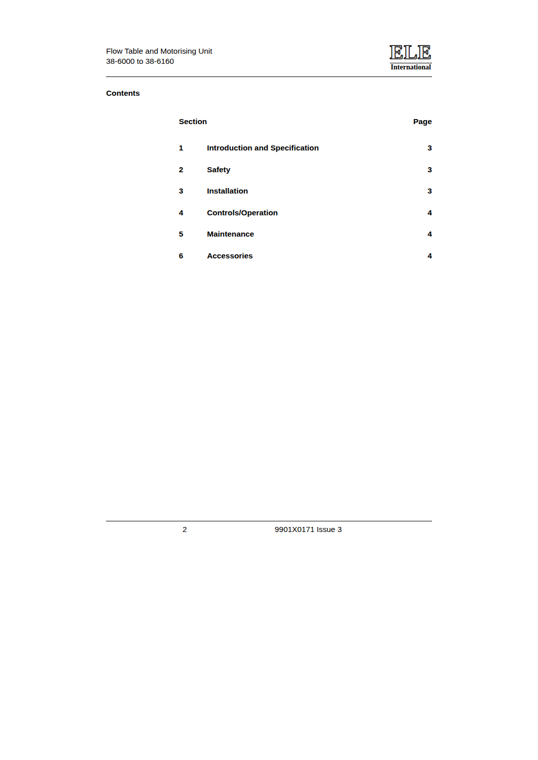Flow Table and Motorising Unit
38-6000 to 38-6160
ELE International
Contents
| Section | | Page |
| --- | --- | --- |
| 1 | Introduction and Specification | 3 |
| 2 | Safety | 3 |
| 3 | Installation | 3 |
| 4 | Controls/Operation | 4 |
| 5 | Maintenance | 4 |
| 6 | Accessories | 4 |
2
9901X0171 Issue 3